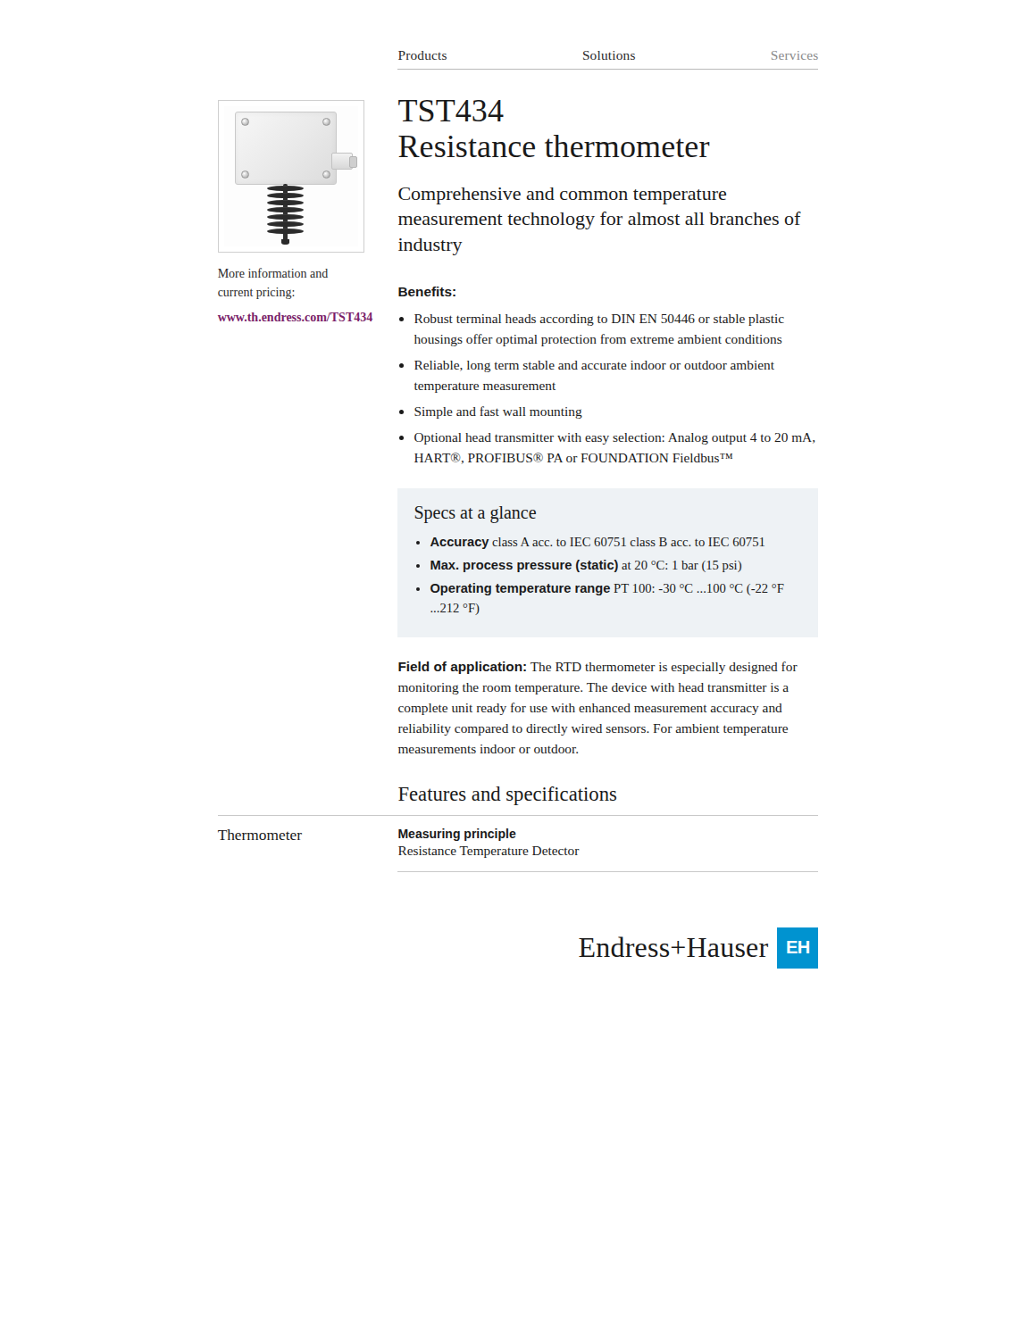Products Solutions Services
More information and current pricing: www.th.endress.com/TST434
TST434
Resistance thermometer
Comprehensive and common temperature measurement technology for almost all branches of industry
Benefits:
Robust terminal heads according to DIN EN 50446 or stable plastic housings offer optimal protection from extreme ambient conditions
Reliable, long term stable and accurate indoor or outdoor ambient temperature measurement
Simple and fast wall mounting
Optional head transmitter with easy selection: Analog output 4 to 20 mA, HART®, PROFIBUS® PA or FOUNDATION Fieldbus™
Specs at a glance
Accuracy class A acc. to IEC 60751 class B acc. to IEC 60751
Max. process pressure (static) at 20 °C: 1 bar (15 psi)
Operating temperature range PT 100: -30 °C ...100 °C (-22 °F ...212 °F)
Field of application: The RTD thermometer is especially designed for monitoring the room temperature. The device with head transmitter is a complete unit ready for use with enhanced measurement accuracy and reliability compared to directly wired sensors. For ambient temperature measurements indoor or outdoor.
Features and specifications
Thermometer
Measuring principle
Resistance Temperature Detector
Endress+Hauser
EH